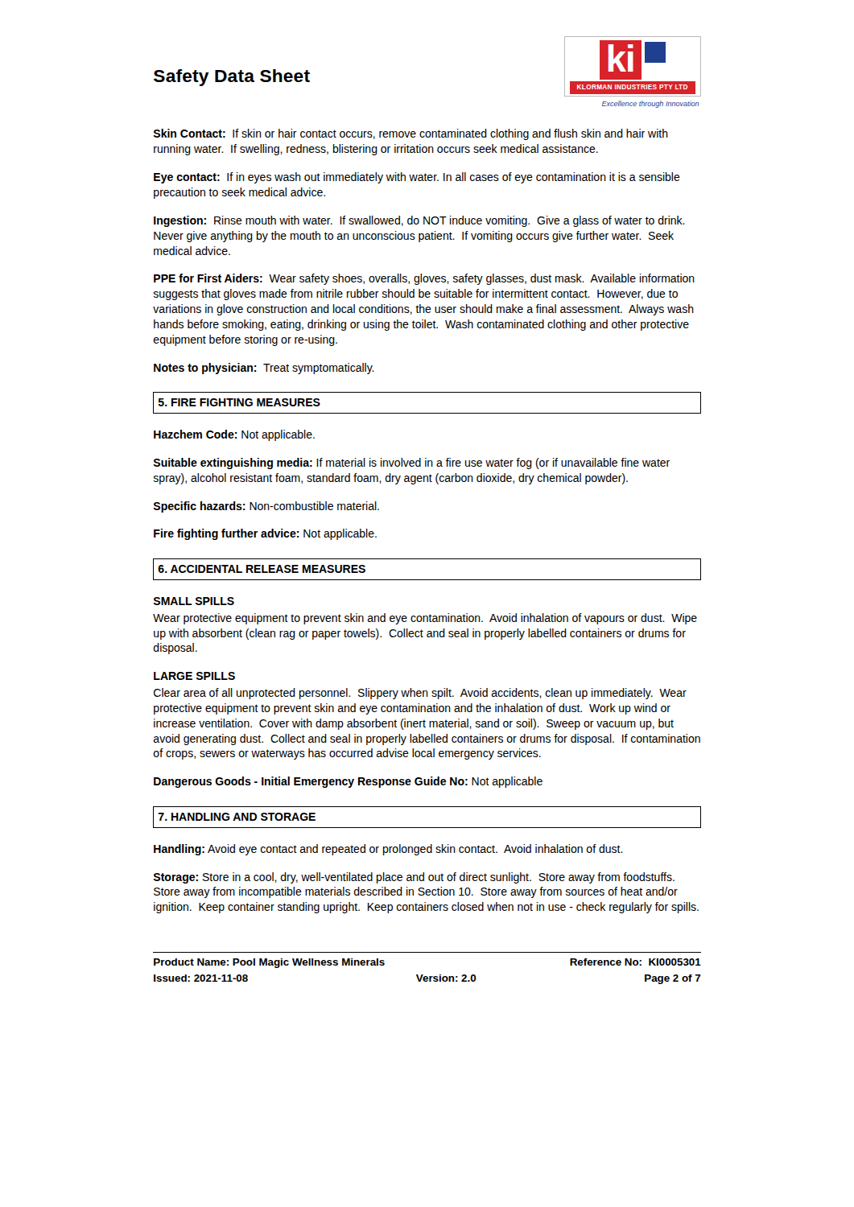Safety Data Sheet
ki
KLORMAN INDUSTRIES PTY LTD
Excellence through Innovation
Skin Contact: If skin or hair contact occurs, remove contaminated clothing and flush skin and hair with running water. If swelling, redness, blistering or irritation occurs seek medical assistance.
Eye contact: If in eyes wash out immediately with water. In all cases of eye contamination it is a sensible precaution to seek medical advice.
Ingestion: Rinse mouth with water. If swallowed, do NOT induce vomiting. Give a glass of water to drink. Never give anything by the mouth to an unconscious patient. If vomiting occurs give further water. Seek medical advice.
PPE for First Aiders: Wear safety shoes, overalls, gloves, safety glasses, dust mask. Available information suggests that gloves made from nitrile rubber should be suitable for intermittent contact. However, due to variations in glove construction and local conditions, the user should make a final assessment. Always wash hands before smoking, eating, drinking or using the toilet. Wash contaminated clothing and other protective equipment before storing or re-using.
Notes to physician: Treat symptomatically.
5. FIRE FIGHTING MEASURES
Hazchem Code: Not applicable.
Suitable extinguishing media: If material is involved in a fire use water fog (or if unavailable fine water spray), alcohol resistant foam, standard foam, dry agent (carbon dioxide, dry chemical powder).
Specific hazards: Non-combustible material.
Fire fighting further advice: Not applicable.
6. ACCIDENTAL RELEASE MEASURES
SMALL SPILLS
Wear protective equipment to prevent skin and eye contamination. Avoid inhalation of vapours or dust. Wipe up with absorbent (clean rag or paper towels). Collect and seal in properly labelled containers or drums for disposal.
LARGE SPILLS
Clear area of all unprotected personnel. Slippery when spilt. Avoid accidents, clean up immediately. Wear protective equipment to prevent skin and eye contamination and the inhalation of dust. Work up wind or increase ventilation. Cover with damp absorbent (inert material, sand or soil). Sweep or vacuum up, but avoid generating dust. Collect and seal in properly labelled containers or drums for disposal. If contamination of crops, sewers or waterways has occurred advise local emergency services.
Dangerous Goods - Initial Emergency Response Guide No: Not applicable
7. HANDLING AND STORAGE
Handling: Avoid eye contact and repeated or prolonged skin contact. Avoid inhalation of dust.
Storage: Store in a cool, dry, well-ventilated place and out of direct sunlight. Store away from foodstuffs. Store away from incompatible materials described in Section 10. Store away from sources of heat and/or ignition. Keep container standing upright. Keep containers closed when not in use - check regularly for spills.
Product Name: Pool Magic Wellness Minerals Reference No: KI0005301
Issued: 2021-11-08 Version: 2.0 Page 2 of 7